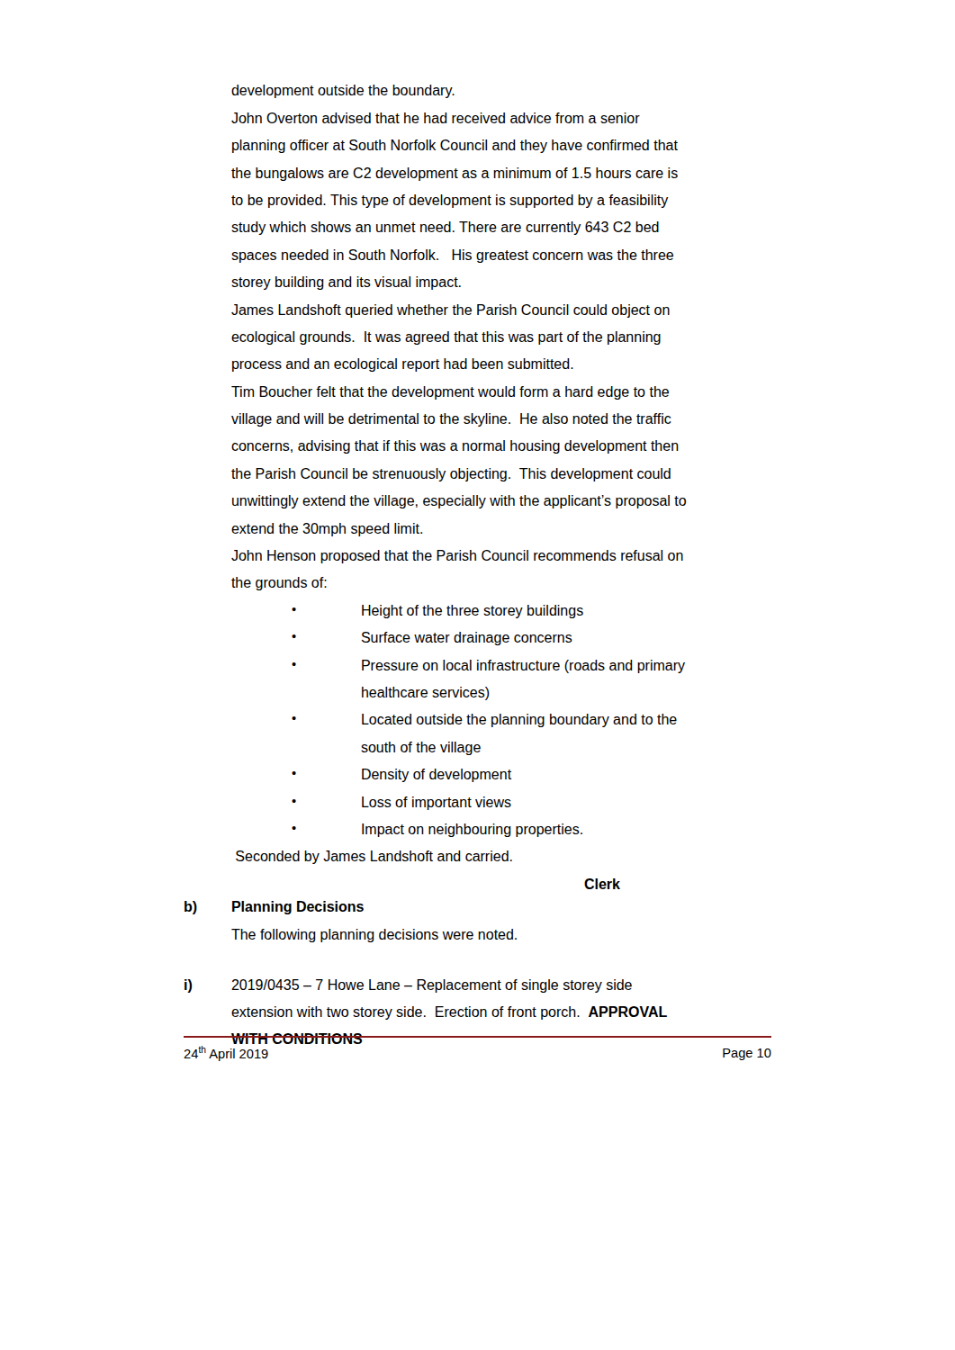development outside the boundary.
John Overton advised that he had received advice from a senior planning officer at South Norfolk Council and they have confirmed that the bungalows are C2 development as a minimum of 1.5 hours care is to be provided. This type of development is supported by a feasibility study which shows an unmet need. There are currently 643 C2 bed spaces needed in South Norfolk. His greatest concern was the three storey building and its visual impact.
James Landshoft queried whether the Parish Council could object on ecological grounds. It was agreed that this was part of the planning process and an ecological report had been submitted.
Tim Boucher felt that the development would form a hard edge to the village and will be detrimental to the skyline. He also noted the traffic concerns, advising that if this was a normal housing development then the Parish Council be strenuously objecting. This development could unwittingly extend the village, especially with the applicant’s proposal to extend the 30mph speed limit.
John Henson proposed that the Parish Council recommends refusal on the grounds of:
Height of the three storey buildings
Surface water drainage concerns
Pressure on local infrastructure (roads and primary healthcare services)
Located outside the planning boundary and to the south of the village
Density of development
Loss of important views
Impact on neighbouring properties.
Seconded by James Landshoft and carried.
Clerk
b) Planning Decisions
The following planning decisions were noted.
i)
2019/0435 – 7 Howe Lane – Replacement of single storey side extension with two storey side. Erection of front porch. APPROVAL WITH CONDITIONS
24th April 2019 Page 10